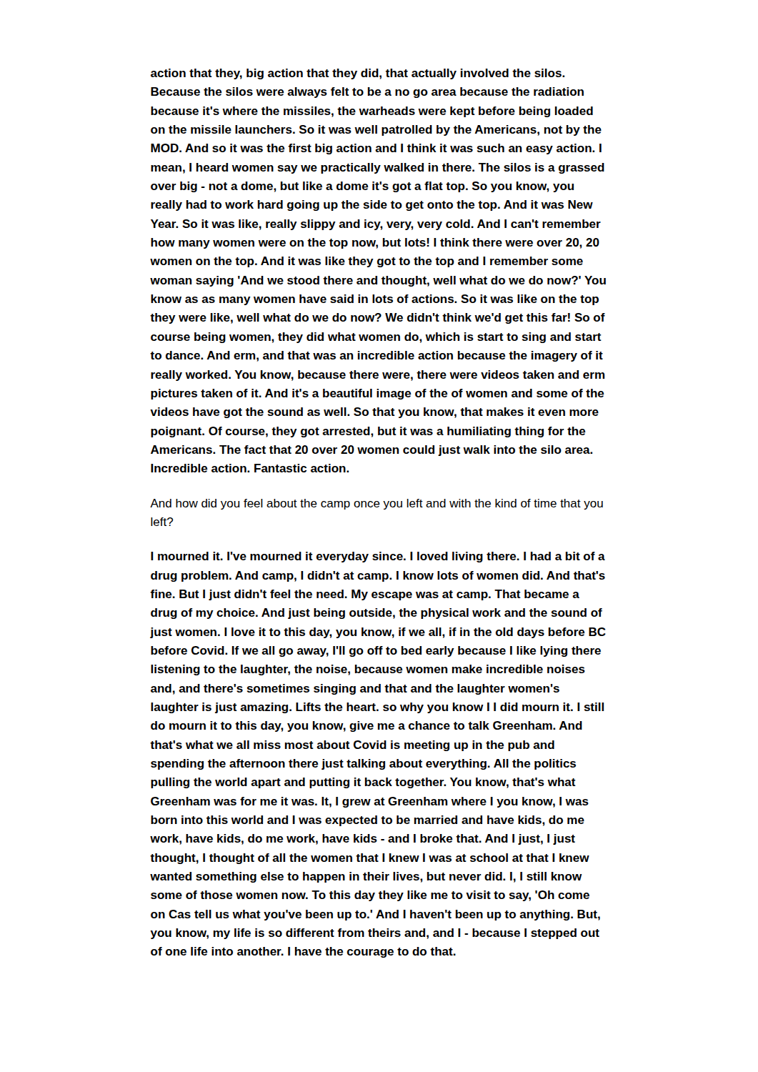action that they, big action that they did, that actually involved the silos. Because the silos were always felt to be a no go area because the radiation because it's where the missiles, the warheads were kept before being loaded on the missile launchers. So it was well patrolled by the Americans, not by the MOD. And so it was the first big action and I think it was such an easy action. I mean, I heard women say we practically walked in there. The silos is a grassed over big - not a dome, but like a dome it's got a flat top. So you know, you really had to work hard going up the side to get onto the top. And it was New Year. So it was like, really slippy and icy, very, very cold. And I can't remember how many women were on the top now, but lots! I think there were over 20, 20 women on the top. And it was like they got to the top and I remember some woman saying 'And we stood there and thought, well what do we do now?' You know as as many women have said in lots of actions. So it was like on the top they were like, well what do we do now? We didn't think we'd get this far! So of course being women, they did what women do, which is start to sing and start to dance. And erm, and that was an incredible action because the imagery of it really worked. You know, because there were, there were videos taken and erm pictures taken of it. And it's a beautiful image of the of women and some of the videos have got the sound as well. So that you know, that makes it even more poignant. Of course, they got arrested, but it was a humiliating thing for the Americans. The fact that 20 over 20 women could just walk into the silo area. Incredible action. Fantastic action.
And how did you feel about the camp once you left and with the kind of time that you left?
I mourned it. I've mourned it everyday since. I loved living there. I had a bit of a drug problem. And camp, I didn't at camp. I know lots of women did. And that's fine. But I just didn't feel the need. My escape was at camp. That became a drug of my choice. And just being outside, the physical work and the sound of just women. I love it to this day, you know, if we all, if in the old days before BC before Covid. If we all go away, I'll go off to bed early because I like lying there listening to the laughter, the noise, because women make incredible noises and, and there's sometimes singing and that and the laughter women's laughter is just amazing. Lifts the heart. so why you know I I did mourn it. I still do mourn it to this day, you know, give me a chance to talk Greenham. And that's what we all miss most about Covid is meeting up in the pub and spending the afternoon there just talking about everything. All the politics pulling the world apart and putting it back together. You know, that's what Greenham was for me it was. It, I grew at Greenham where I you know, I was born into this world and I was expected to be married and have kids, do me work, have kids, do me work, have kids - and I broke that. And I just, I just thought, I thought of all the women that I knew I was at school at that I knew wanted something else to happen in their lives, but never did. I, I still know some of those women now. To this day they like me to visit to say, 'Oh come on Cas tell us what you've been up to.' And I haven't been up to anything. But, you know, my life is so different from theirs and, and I - because I stepped out of one life into another. I have the courage to do that.